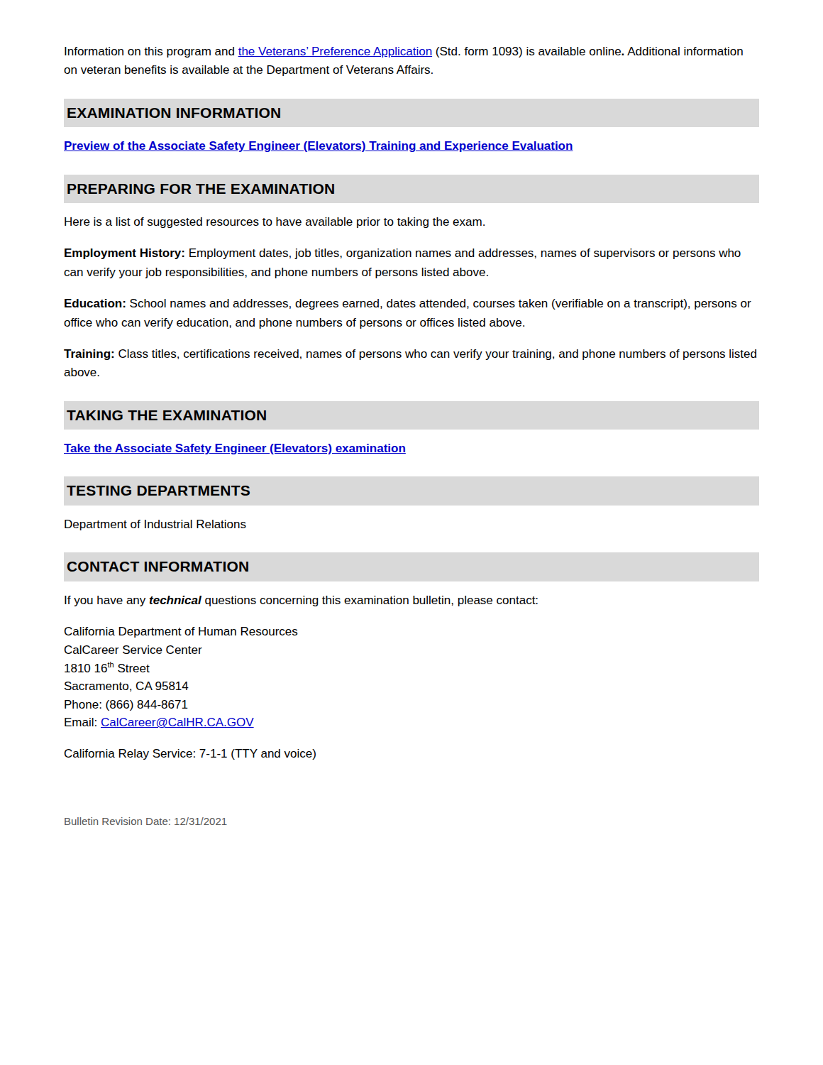Information on this program and the Veterans’ Preference Application (Std. form 1093) is available online. Additional information on veteran benefits is available at the Department of Veterans Affairs.
EXAMINATION INFORMATION
Preview of the Associate Safety Engineer (Elevators) Training and Experience Evaluation
PREPARING FOR THE EXAMINATION
Here is a list of suggested resources to have available prior to taking the exam.
Employment History: Employment dates, job titles, organization names and addresses, names of supervisors or persons who can verify your job responsibilities, and phone numbers of persons listed above.
Education: School names and addresses, degrees earned, dates attended, courses taken (verifiable on a transcript), persons or office who can verify education, and phone numbers of persons or offices listed above.
Training: Class titles, certifications received, names of persons who can verify your training, and phone numbers of persons listed above.
TAKING THE EXAMINATION
Take the Associate Safety Engineer (Elevators) examination
TESTING DEPARTMENTS
Department of Industrial Relations
CONTACT INFORMATION
If you have any technical questions concerning this examination bulletin, please contact:
California Department of Human Resources CalCareer Service Center 1810 16th Street Sacramento, CA 95814 Phone: (866) 844-8671 Email: CalCareer@CalHR.CA.GOV
California Relay Service: 7-1-1 (TTY and voice)
Bulletin Revision Date: 12/31/2021